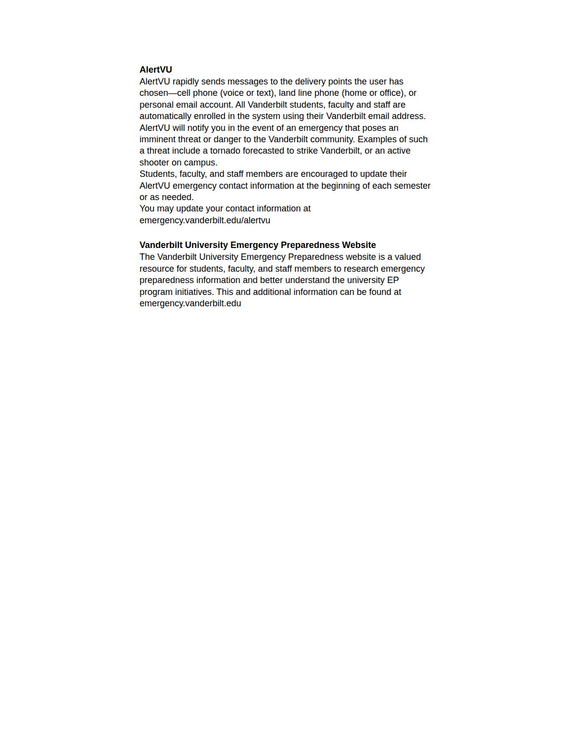AlertVU
AlertVU rapidly sends messages to the delivery points the user has chosen—cell phone (voice or text), land line phone (home or office), or personal email account. All Vanderbilt students, faculty and staff are automatically enrolled in the system using their Vanderbilt email address. AlertVU will notify you in the event of an emergency that poses an imminent threat or danger to the Vanderbilt community. Examples of such a threat include a tornado forecasted to strike Vanderbilt, or an active shooter on campus.
Students, faculty, and staff members are encouraged to update their AlertVU emergency contact information at the beginning of each semester or as needed.
You may update your contact information at emergency.vanderbilt.edu/alertvu
Vanderbilt University Emergency Preparedness Website
The Vanderbilt University Emergency Preparedness website is a valued resource for students, faculty, and staff members to research emergency preparedness information and better understand the university EP program initiatives. This and additional information can be found at emergency.vanderbilt.edu